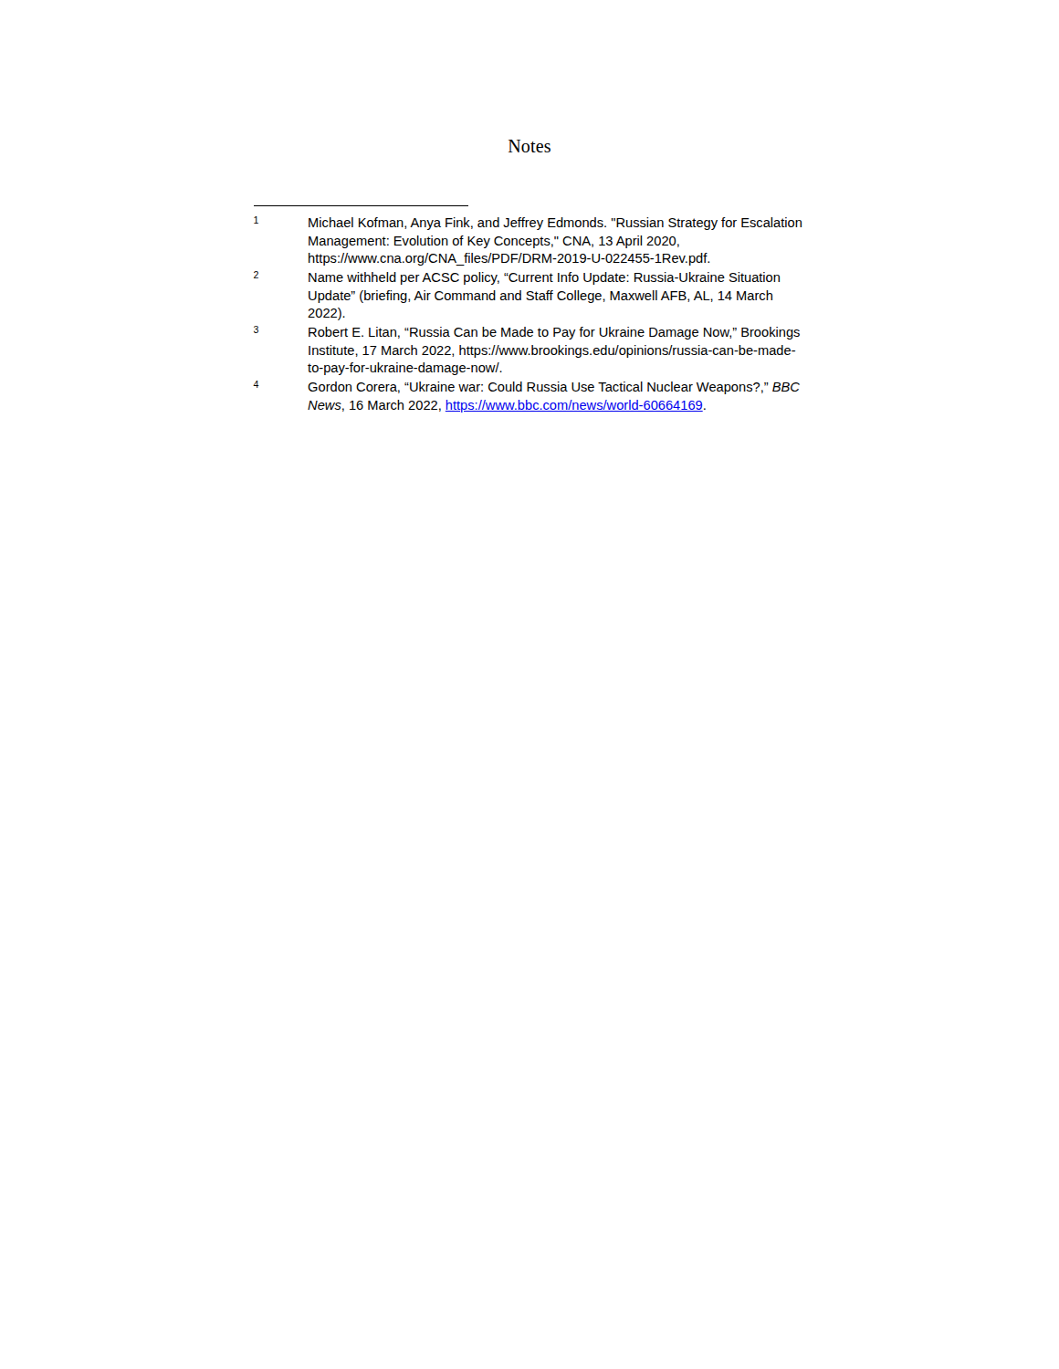Notes
1
Michael Kofman, Anya Fink, and Jeffrey Edmonds. "Russian Strategy for Escalation Management: Evolution of Key Concepts," CNA, 13 April 2020, https://www.cna.org/CNA_files/PDF/DRM-2019-U-022455-1Rev.pdf.
2
Name withheld per ACSC policy, “Current Info Update: Russia-Ukraine Situation Update” (briefing, Air Command and Staff College, Maxwell AFB, AL, 14 March 2022).
3
Robert E. Litan, “Russia Can be Made to Pay for Ukraine Damage Now,” Brookings Institute, 17 March 2022, https://www.brookings.edu/opinions/russia-can-be-made-to-pay-for-ukraine-damage-now/.
4
Gordon Corera, “Ukraine war: Could Russia Use Tactical Nuclear Weapons?,” BBC News, 16 March 2022, https://www.bbc.com/news/world-60664169.